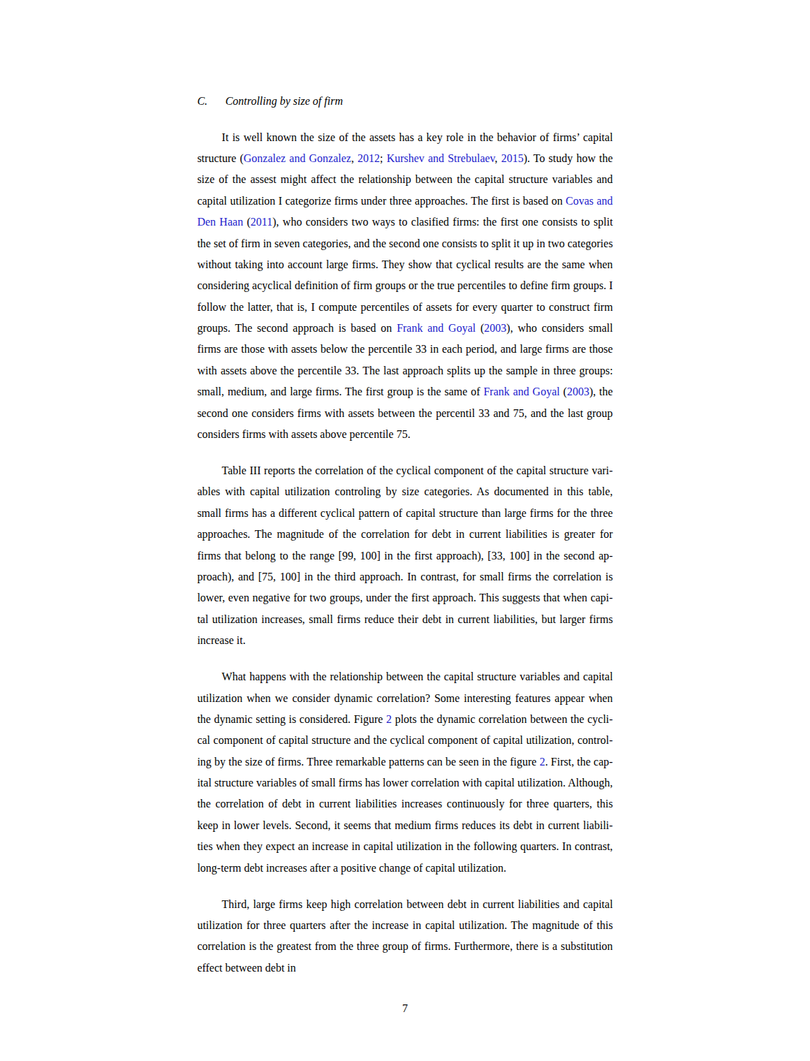C. Controlling by size of firm
It is well known the size of the assets has a key role in the behavior of firms’ capital structure (Gonzalez and Gonzalez, 2012; Kurshev and Strebulaev, 2015). To study how the size of the assest might affect the relationship between the capital structure variables and capital utilization I categorize firms under three approaches. The first is based on Covas and Den Haan (2011), who considers two ways to clasified firms: the first one consists to split the set of firm in seven categories, and the second one consists to split it up in two categories without taking into account large firms. They show that cyclical results are the same when considering acyclical definition of firm groups or the true percentiles to define firm groups. I follow the latter, that is, I compute percentiles of assets for every quarter to construct firm groups. The second approach is based on Frank and Goyal (2003), who considers small firms are those with assets below the percentile 33 in each period, and large firms are those with assets above the percentile 33. The last approach splits up the sample in three groups: small, medium, and large firms. The first group is the same of Frank and Goyal (2003), the second one considers firms with assets between the percentil 33 and 75, and the last group considers firms with assets above percentile 75.
Table III reports the correlation of the cyclical component of the capital structure variables with capital utilization controling by size categories. As documented in this table, small firms has a different cyclical pattern of capital structure than large firms for the three approaches. The magnitude of the correlation for debt in current liabilities is greater for firms that belong to the range [99, 100] in the first approach), [33, 100] in the second approach), and [75, 100] in the third approach. In contrast, for small firms the correlation is lower, even negative for two groups, under the first approach. This suggests that when capital utilization increases, small firms reduce their debt in current liabilities, but larger firms increase it.
What happens with the relationship between the capital structure variables and capital utilization when we consider dynamic correlation? Some interesting features appear when the dynamic setting is considered. Figure 2 plots the dynamic correlation between the cyclical component of capital structure and the cyclical component of capital utilization, controling by the size of firms. Three remarkable patterns can be seen in the figure 2. First, the capital structure variables of small firms has lower correlation with capital utilization. Although, the correlation of debt in current liabilities increases continuously for three quarters, this keep in lower levels. Second, it seems that medium firms reduces its debt in current liabilities when they expect an increase in capital utilization in the following quarters. In contrast, long-term debt increases after a positive change of capital utilization.
Third, large firms keep high correlation between debt in current liabilities and capital utilization for three quarters after the increase in capital utilization. The magnitude of this correlation is the greatest from the three group of firms. Furthermore, there is a substitution effect between debt in
7